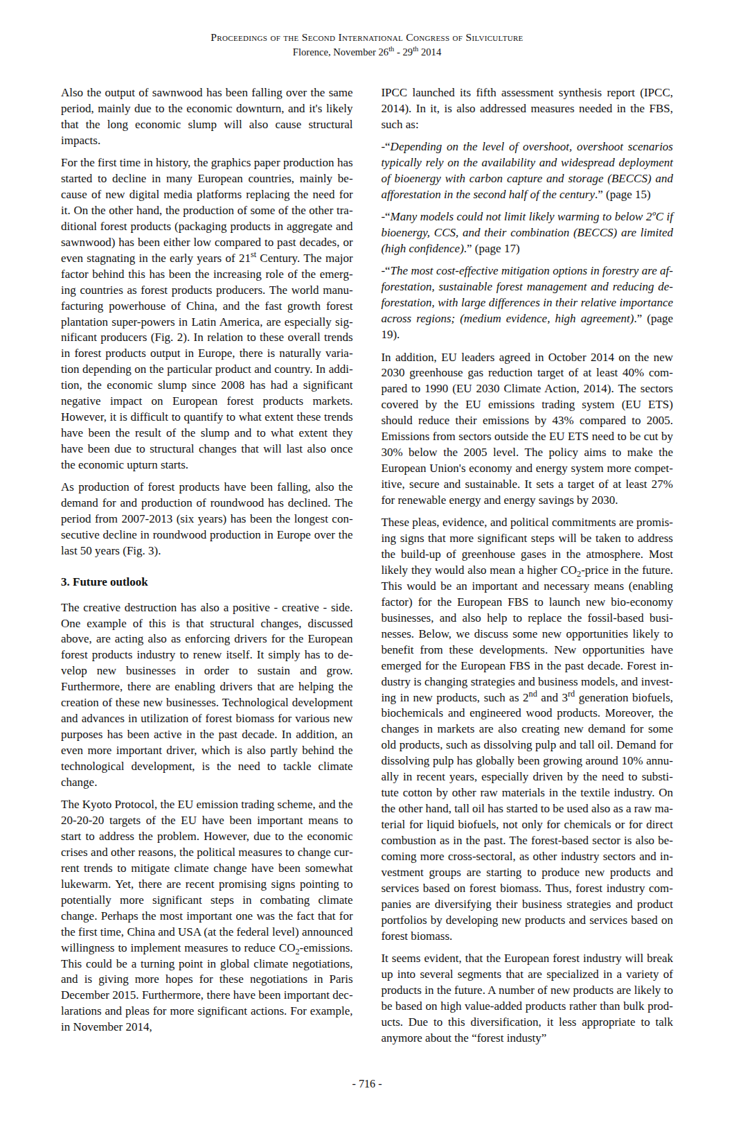Proceedings of the Second International Congress of Silviculture
Florence, November 26th - 29th 2014
Also the output of sawnwood has been falling over the same period, mainly due to the economic downturn, and it's likely that the long economic slump will also cause structural impacts.
For the first time in history, the graphics paper production has started to decline in many European countries, mainly because of new digital media platforms replacing the need for it. On the other hand, the production of some of the other traditional forest products (packaging products in aggregate and sawnwood) has been either low compared to past decades, or even stagnating in the early years of 21st Century. The major factor behind this has been the increasing role of the emerging countries as forest products producers. The world manufacturing powerhouse of China, and the fast growth forest plantation super-powers in Latin America, are especially significant producers (Fig. 2). In relation to these overall trends in forest products output in Europe, there is naturally variation depending on the particular product and country. In addition, the economic slump since 2008 has had a significant negative impact on European forest products markets. However, it is difficult to quantify to what extent these trends have been the result of the slump and to what extent they have been due to structural changes that will last also once the economic upturn starts.
As production of forest products have been falling, also the demand for and production of roundwood has declined. The period from 2007-2013 (six years) has been the longest consecutive decline in roundwood production in Europe over the last 50 years (Fig. 3).
3. Future outlook
The creative destruction has also a positive - creative - side. One example of this is that structural changes, discussed above, are acting also as enforcing drivers for the European forest products industry to renew itself. It simply has to develop new businesses in order to sustain and grow. Furthermore, there are enabling drivers that are helping the creation of these new businesses. Technological development and advances in utilization of forest biomass for various new purposes has been active in the past decade. In addition, an even more important driver, which is also partly behind the technological development, is the need to tackle climate change.
The Kyoto Protocol, the EU emission trading scheme, and the 20-20-20 targets of the EU have been important means to start to address the problem. However, due to the economic crises and other reasons, the political measures to change current trends to mitigate climate change have been somewhat lukewarm. Yet, there are recent promising signs pointing to potentially more significant steps in combating climate change. Perhaps the most important one was the fact that for the first time, China and USA (at the federal level) announced willingness to implement measures to reduce CO2-emissions. This could be a turning point in global climate negotiations, and is giving more hopes for these negotiations in Paris December 2015. Furthermore, there have been important declarations and pleas for more significant actions. For example, in November 2014,
IPCC launched its fifth assessment synthesis report (IPCC, 2014). In it, is also addressed measures needed in the FBS, such as:
-“Depending on the level of overshoot, overshoot scenarios typically rely on the availability and widespread deployment of bioenergy with carbon capture and storage (BECCS) and afforestation in the second half of the century.” (page 15)
-“Many models could not limit likely warming to below 2ºC if bioenergy, CCS, and their combination (BECCS) are limited (high confidence).” (page 17)
-“The most cost-effective mitigation options in forestry are afforestation, sustainable forest management and reducing deforestation, with large differences in their relative importance across regions; (medium evidence, high agreement).” (page 19).
In addition, EU leaders agreed in October 2014 on the new 2030 greenhouse gas reduction target of at least 40% compared to 1990 (EU 2030 Climate Action, 2014). The sectors covered by the EU emissions trading system (EU ETS) should reduce their emissions by 43% compared to 2005. Emissions from sectors outside the EU ETS need to be cut by 30% below the 2005 level. The policy aims to make the European Union's economy and energy system more competitive, secure and sustainable. It sets a target of at least 27% for renewable energy and energy savings by 2030.
These pleas, evidence, and political commitments are promising signs that more significant steps will be taken to address the build-up of greenhouse gases in the atmosphere. Most likely they would also mean a higher CO2-price in the future. This would be an important and necessary means (enabling factor) for the European FBS to launch new bio-economy businesses, and also help to replace the fossil-based businesses. Below, we discuss some new opportunities likely to benefit from these developments. New opportunities have emerged for the European FBS in the past decade. Forest industry is changing strategies and business models, and investing in new products, such as 2nd and 3rd generation biofuels, biochemicals and engineered wood products. Moreover, the changes in markets are also creating new demand for some old products, such as dissolving pulp and tall oil. Demand for dissolving pulp has globally been growing around 10% annually in recent years, especially driven by the need to substitute cotton by other raw materials in the textile industry. On the other hand, tall oil has started to be used also as a raw material for liquid biofuels, not only for chemicals or for direct combustion as in the past. The forest-based sector is also becoming more cross-sectoral, as other industry sectors and investment groups are starting to produce new products and services based on forest biomass. Thus, forest industry companies are diversifying their business strategies and product portfolios by developing new products and services based on forest biomass.
It seems evident, that the European forest industry will break up into several segments that are specialized in a variety of products in the future. A number of new products are likely to be based on high value-added products rather than bulk products. Due to this diversification, it less appropriate to talk anymore about the “forest industy”
- 716 -